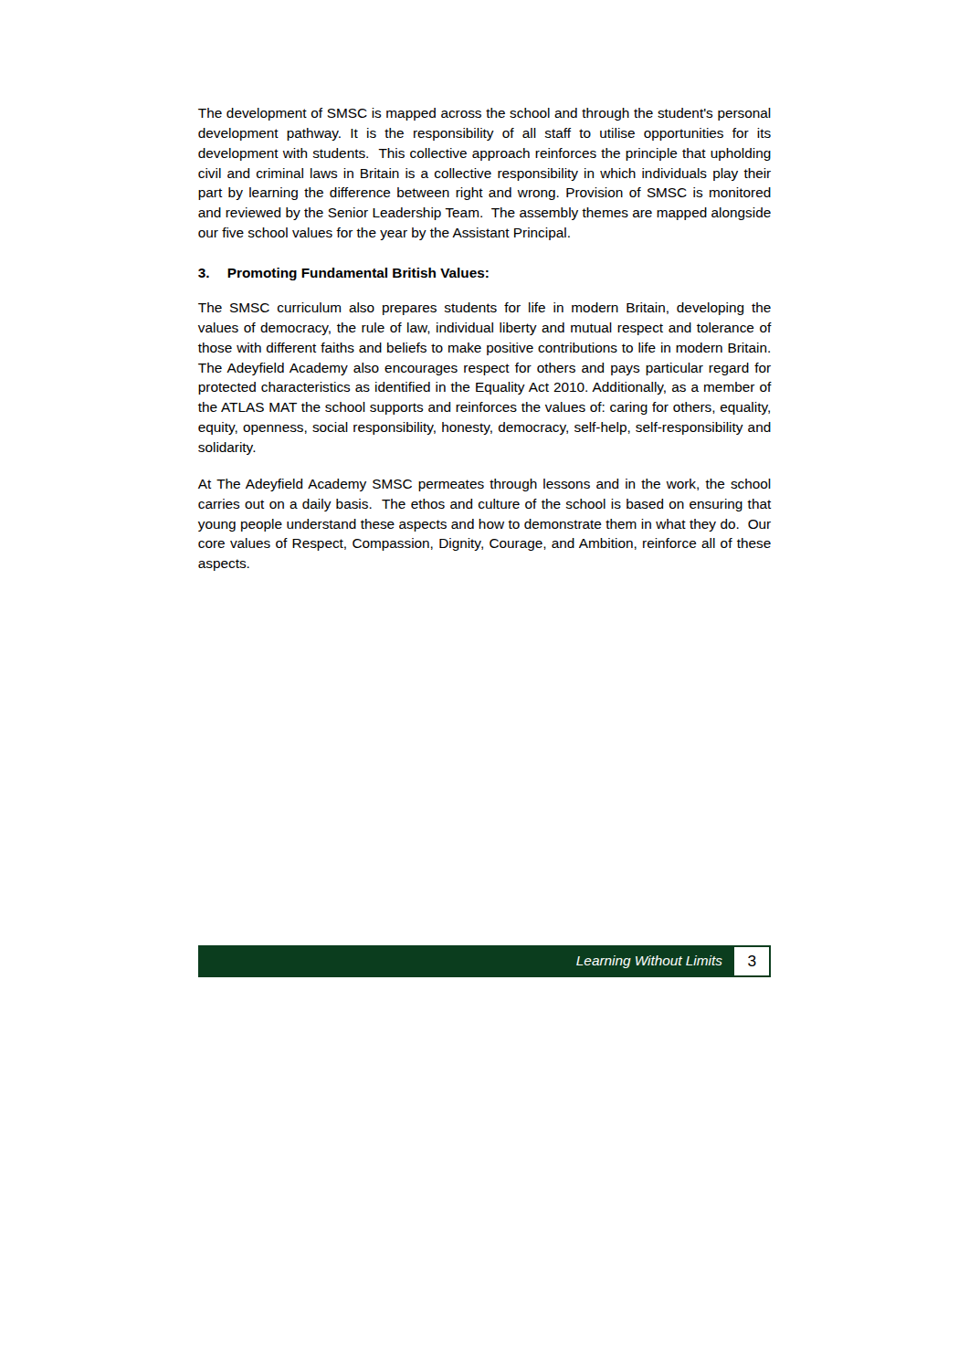The development of SMSC is mapped across the school and through the student's personal development pathway. It is the responsibility of all staff to utilise opportunities for its development with students. This collective approach reinforces the principle that upholding civil and criminal laws in Britain is a collective responsibility in which individuals play their part by learning the difference between right and wrong. Provision of SMSC is monitored and reviewed by the Senior Leadership Team. The assembly themes are mapped alongside our five school values for the year by the Assistant Principal.
3. Promoting Fundamental British Values:
The SMSC curriculum also prepares students for life in modern Britain, developing the values of democracy, the rule of law, individual liberty and mutual respect and tolerance of those with different faiths and beliefs to make positive contributions to life in modern Britain. The Adeyfield Academy also encourages respect for others and pays particular regard for protected characteristics as identified in the Equality Act 2010. Additionally, as a member of the ATLAS MAT the school supports and reinforces the values of: caring for others, equality, equity, openness, social responsibility, honesty, democracy, self-help, self-responsibility and solidarity.
At The Adeyfield Academy SMSC permeates through lessons and in the work, the school carries out on a daily basis. The ethos and culture of the school is based on ensuring that young people understand these aspects and how to demonstrate them in what they do. Our core values of Respect, Compassion, Dignity, Courage, and Ambition, reinforce all of these aspects.
Learning Without Limits
3